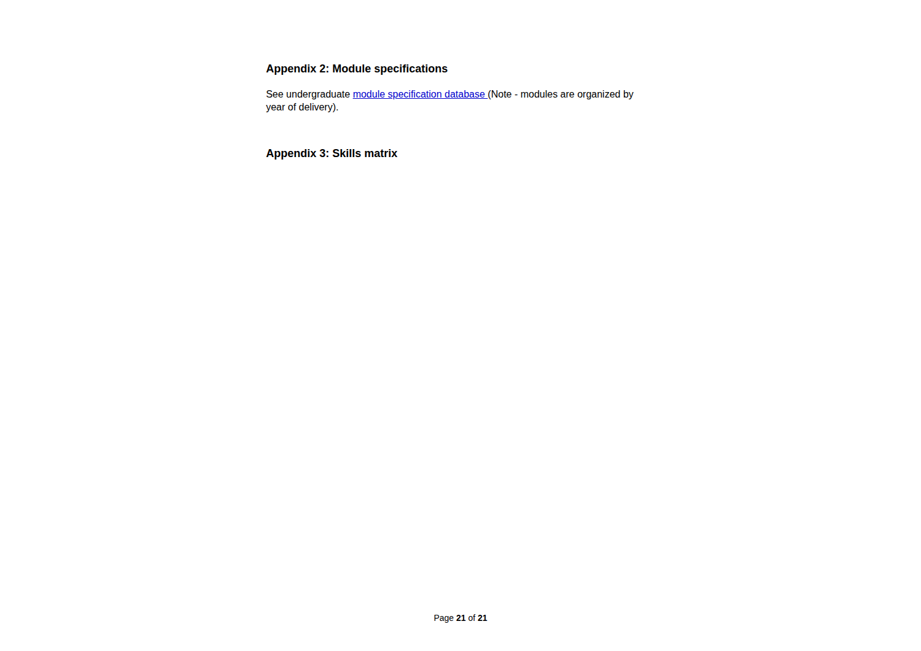Appendix 2: Module specifications
See undergraduate module specification database (Note - modules are organized by year of delivery).
Appendix 3: Skills matrix
Page 21 of 21